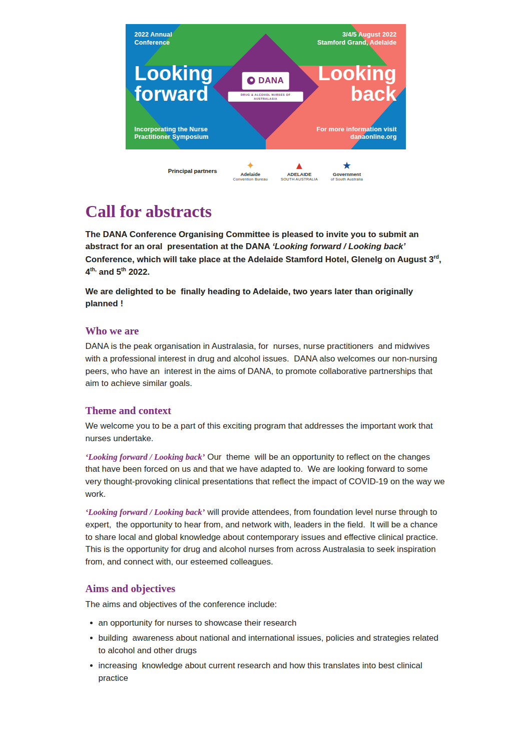2022 Annual
Conference
3/4/5 August 2022
Stamford Grand, Adelaide
Looking
forward
Looking
back
Incorporating the Nurse
Practitioner Symposium
For more information visit
danaonline.org
DANA
Drug & Alcohol Nurses of Australasia
Principal partners
✦ Adelaide Convention Bureau
▲ ADELAIDE SOUTH AUSTRALIA
★ Government of South Australia
Call for abstracts
The DANA Conference Organising Committee is pleased to invite you to submit an abstract for an oral presentation at the DANA ‘Looking forward / Looking back’ Conference, which will take place at the Adelaide Stamford Hotel, Glenelg on August 3rd, 4th, and 5th 2022.
We are delighted to be finally heading to Adelaide, two years later than originally planned !
Who we are
DANA is the peak organisation in Australasia, for nurses, nurse practitioners and midwives with a professional interest in drug and alcohol issues. DANA also welcomes our non-nursing peers, who have an interest in the aims of DANA, to promote collaborative partnerships that aim to achieve similar goals.
Theme and context
We welcome you to be a part of this exciting program that addresses the important work that nurses undertake.
‘Looking forward / Looking back’ Our theme will be an opportunity to reflect on the changes that have been forced on us and that we have adapted to. We are looking forward to some very thought-provoking clinical presentations that reflect the impact of COVID-19 on the way we work.
‘Looking forward / Looking back’ will provide attendees, from foundation level nurse through to expert, the opportunity to hear from, and network with, leaders in the field. It will be a chance to share local and global knowledge about contemporary issues and effective clinical practice. This is the opportunity for drug and alcohol nurses from across Australasia to seek inspiration from, and connect with, our esteemed colleagues.
Aims and objectives
The aims and objectives of the conference include:
an opportunity for nurses to showcase their research
building awareness about national and international issues, policies and strategies related to alcohol and other drugs
increasing knowledge about current research and how this translates into best clinical practice